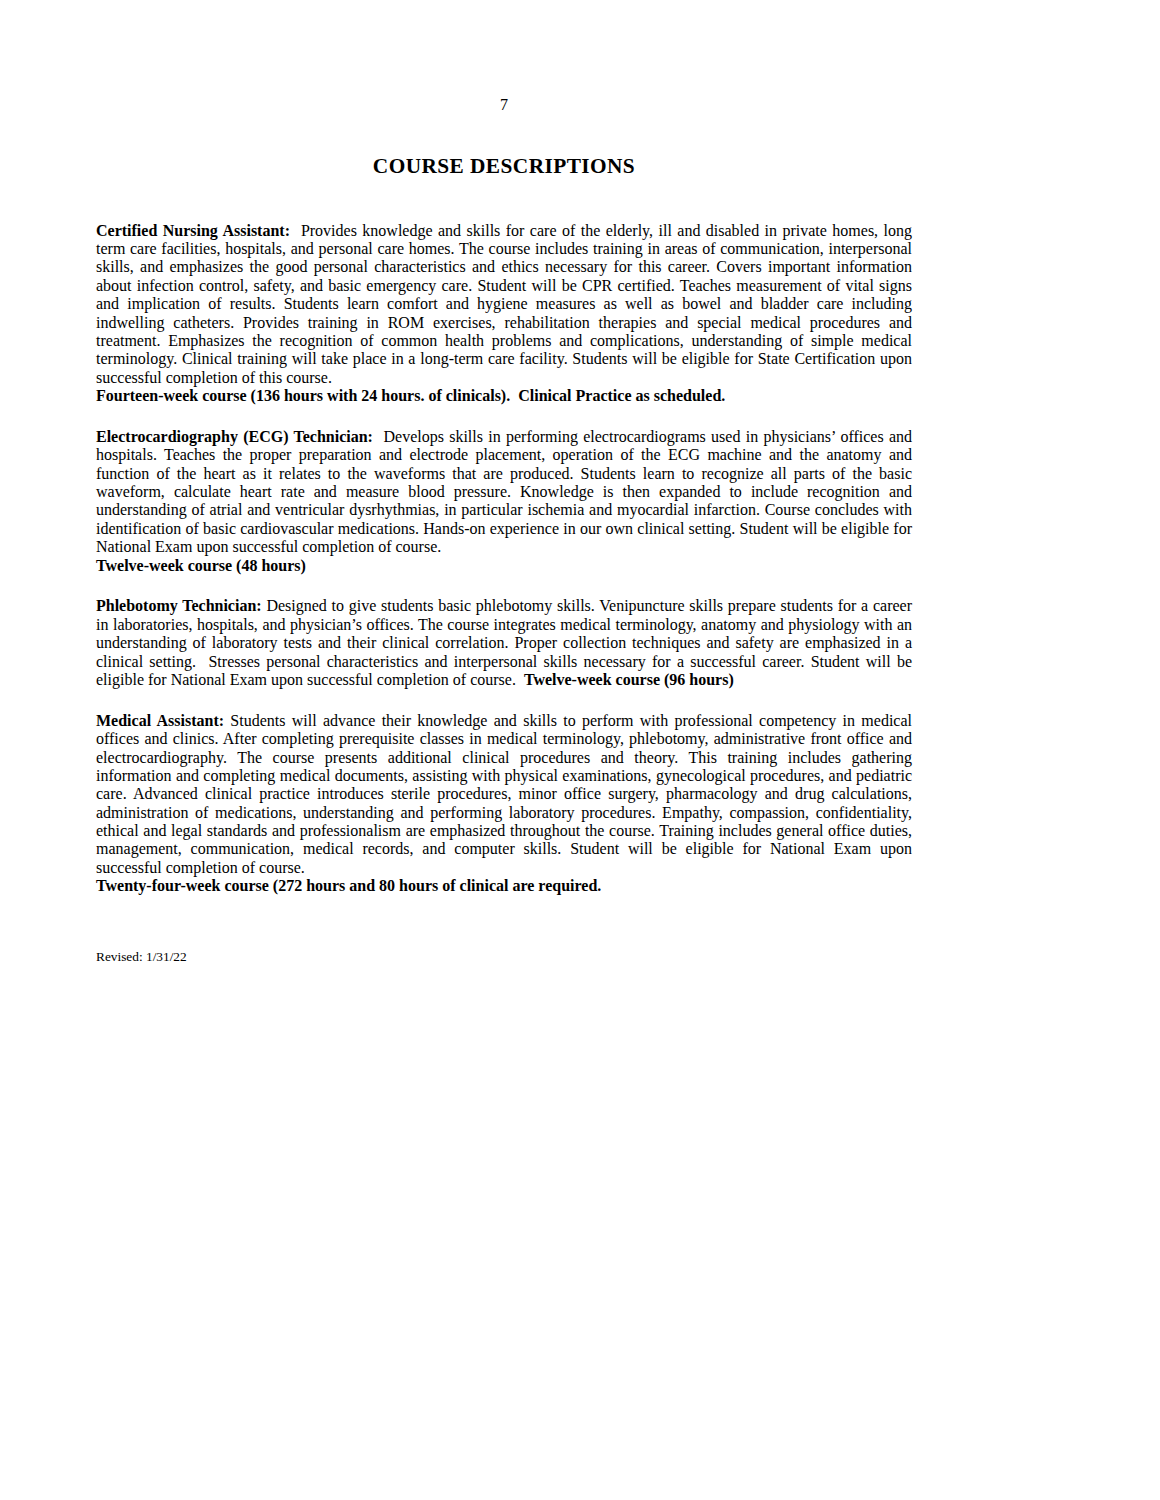7
COURSE DESCRIPTIONS
Certified Nursing Assistant: Provides knowledge and skills for care of the elderly, ill and disabled in private homes, long term care facilities, hospitals, and personal care homes. The course includes training in areas of communication, interpersonal skills, and emphasizes the good personal characteristics and ethics necessary for this career. Covers important information about infection control, safety, and basic emergency care. Student will be CPR certified. Teaches measurement of vital signs and implication of results. Students learn comfort and hygiene measures as well as bowel and bladder care including indwelling catheters. Provides training in ROM exercises, rehabilitation therapies and special medical procedures and treatment. Emphasizes the recognition of common health problems and complications, understanding of simple medical terminology. Clinical training will take place in a long-term care facility. Students will be eligible for State Certification upon successful completion of this course.
Fourteen-week course (136 hours with 24 hours. of clinicals). Clinical Practice as scheduled.
Electrocardiography (ECG) Technician: Develops skills in performing electrocardiograms used in physicians’ offices and hospitals. Teaches the proper preparation and electrode placement, operation of the ECG machine and the anatomy and function of the heart as it relates to the waveforms that are produced. Students learn to recognize all parts of the basic waveform, calculate heart rate and measure blood pressure. Knowledge is then expanded to include recognition and understanding of atrial and ventricular dysrhythmias, in particular ischemia and myocardial infarction. Course concludes with identification of basic cardiovascular medications. Hands-on experience in our own clinical setting. Student will be eligible for National Exam upon successful completion of course.
Twelve-week course (48 hours)
Phlebotomy Technician: Designed to give students basic phlebotomy skills. Venipuncture skills prepare students for a career in laboratories, hospitals, and physician’s offices. The course integrates medical terminology, anatomy and physiology with an understanding of laboratory tests and their clinical correlation. Proper collection techniques and safety are emphasized in a clinical setting. Stresses personal characteristics and interpersonal skills necessary for a successful career. Student will be eligible for National Exam upon successful completion of course. Twelve-week course (96 hours)
Medical Assistant: Students will advance their knowledge and skills to perform with professional competency in medical offices and clinics. After completing prerequisite classes in medical terminology, phlebotomy, administrative front office and electrocardiography. The course presents additional clinical procedures and theory. This training includes gathering information and completing medical documents, assisting with physical examinations, gynecological procedures, and pediatric care. Advanced clinical practice introduces sterile procedures, minor office surgery, pharmacology and drug calculations, administration of medications, understanding and performing laboratory procedures. Empathy, compassion, confidentiality, ethical and legal standards and professionalism are emphasized throughout the course. Training includes general office duties, management, communication, medical records, and computer skills. Student will be eligible for National Exam upon successful completion of course.
Twenty-four-week course (272 hours and 80 hours of clinical are required.
Revised: 1/31/22